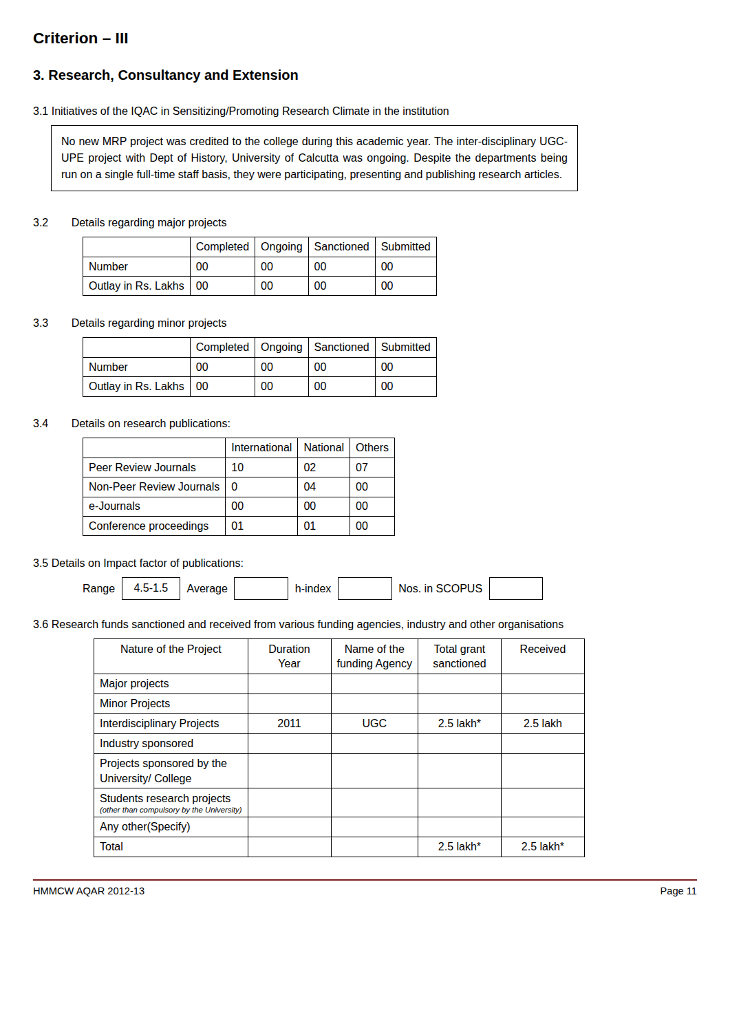Criterion – III
3. Research, Consultancy and Extension
3.1 Initiatives of the IQAC in Sensitizing/Promoting Research Climate in the institution
No new MRP project was credited to the college during this academic year. The inter-disciplinary UGC-UPE project with Dept of History, University of Calcutta was ongoing. Despite the departments being run on a single full-time staff basis, they were participating, presenting and publishing research articles.
3.2 Details regarding major projects
| | Completed | Ongoing | Sanctioned | Submitted |
| --- | --- | --- | --- | --- |
| Number | 00 | 00 | 00 | 00 |
| Outlay in Rs. Lakhs | 00 | 00 | 00 | 00 |
3.3 Details regarding minor projects
| | Completed | Ongoing | Sanctioned | Submitted |
| --- | --- | --- | --- | --- |
| Number | 00 | 00 | 00 | 00 |
| Outlay in Rs. Lakhs | 00 | 00 | 00 | 00 |
3.4 Details on research publications:
| | International | National | Others |
| --- | --- | --- | --- |
| Peer Review Journals | 10 | 02 | 07 |
| Non-Peer Review Journals | 0 | 04 | 00 |
| e-Journals | 00 | 00 | 00 |
| Conference proceedings | 01 | 01 | 00 |
3.5 Details on Impact factor of publications:
Range 4.5-1.5 Average h-index Nos. in SCOPUS
3.6 Research funds sanctioned and received from various funding agencies, industry and other organisations
| Nature of the Project | Duration Year | Name of the funding Agency | Total grant sanctioned | Received |
| --- | --- | --- | --- | --- |
| Major projects | | | | |
| Minor Projects | | | | |
| Interdisciplinary Projects | 2011 | UGC | 2.5 lakh* | 2.5 lakh |
| Industry sponsored | | | | |
| Projects sponsored by the University/ College | | | | |
| Students research projects (other than compulsory by the University) | | | | |
| Any other(Specify) | | | | |
| Total | | | 2.5 lakh* | 2.5 lakh* |
HMMCW AQAR 2012-13 Page 11